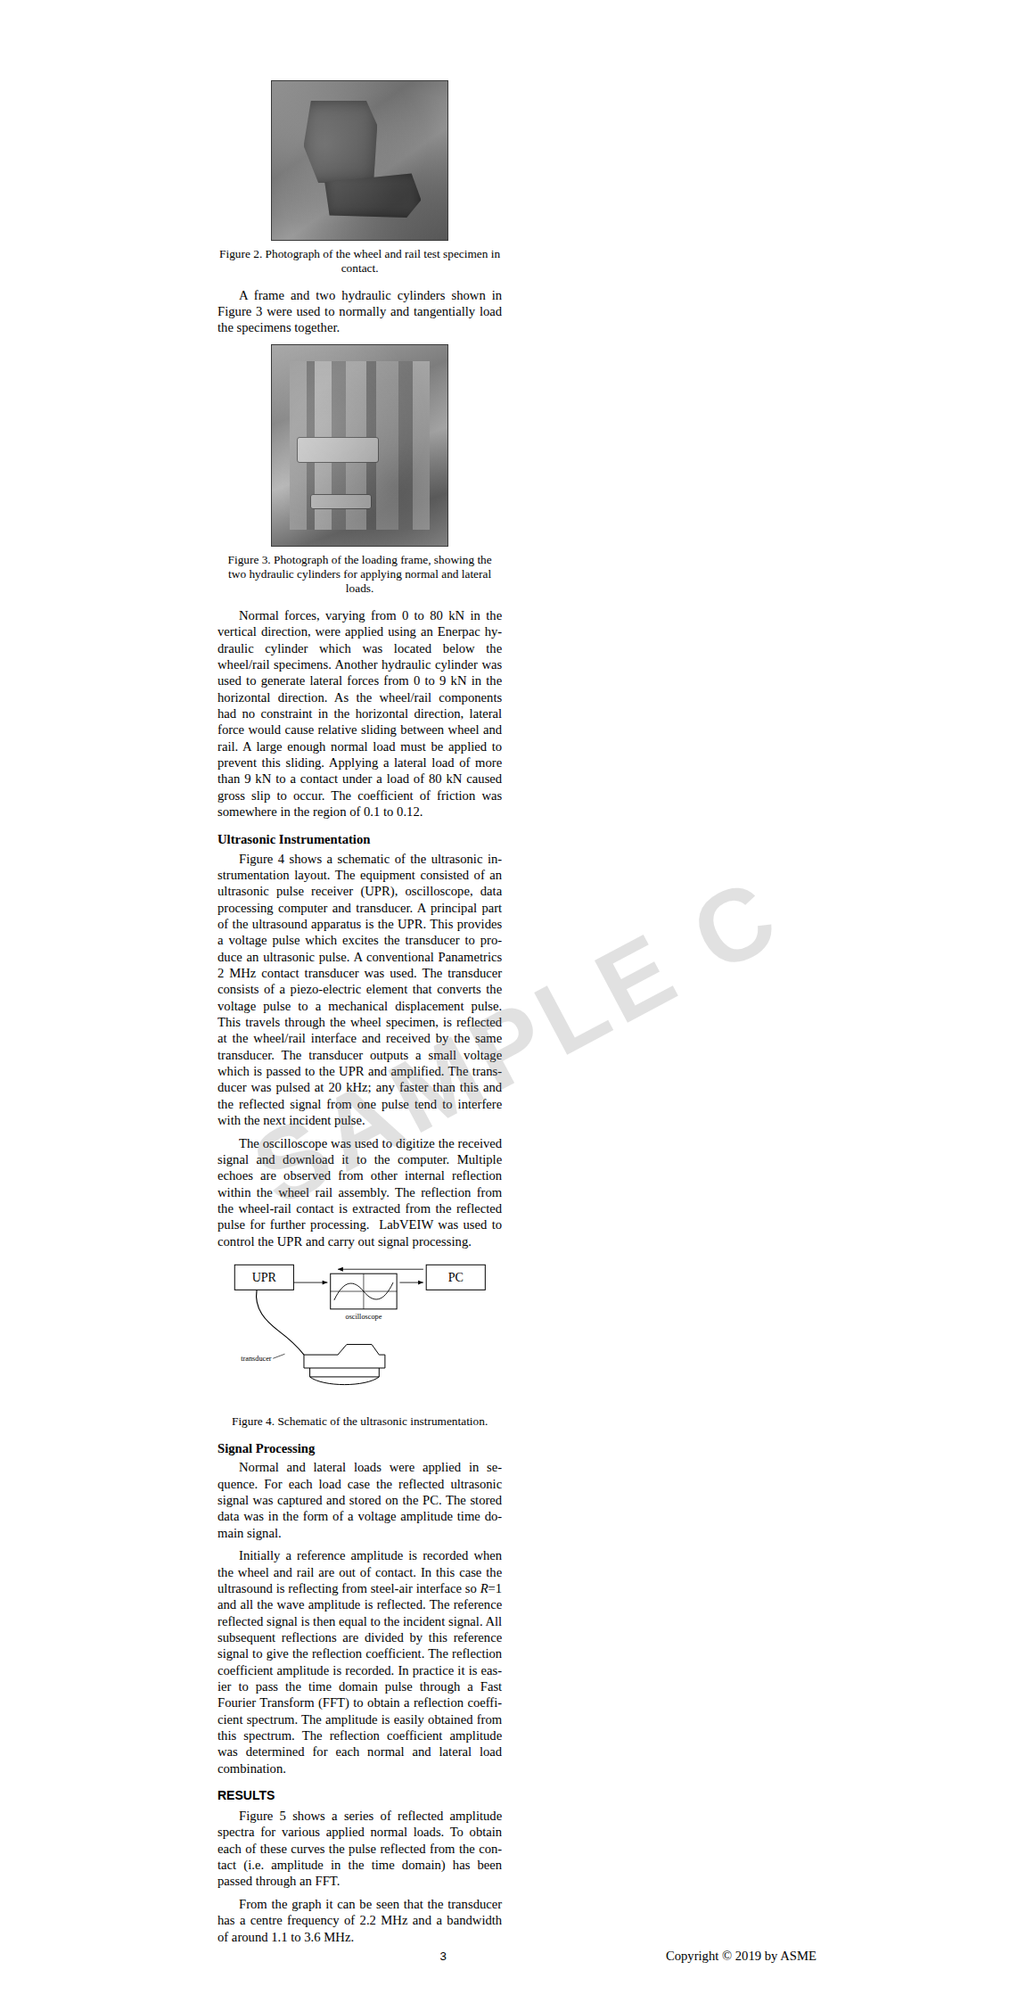SAMPLE C
Figure 2. Photograph of the wheel and rail test specimen in contact.
A frame and two hydraulic cylinders shown in Figure 3 were used to normally and tangentially load the specimens together.
Figure 3. Photograph of the loading frame, showing the two hydraulic cylinders for applying normal and lateral loads.
Normal forces, varying from 0 to 80 kN in the vertical direction, were applied using an Enerpac hydraulic cylinder which was located below the wheel/rail specimens. Another hydraulic cylinder was used to generate lateral forces from 0 to 9 kN in the horizontal direction. As the wheel/rail components had no constraint in the horizontal direction, lateral force would cause relative sliding between wheel and rail. A large enough normal load must be applied to prevent this sliding. Applying a lateral load of more than 9 kN to a contact under a load of 80 kN caused gross slip to occur. The coefficient of friction was somewhere in the region of 0.1 to 0.12.
Ultrasonic Instrumentation
Figure 4 shows a schematic of the ultrasonic instrumentation layout. The equipment consisted of an ultrasonic pulse receiver (UPR), oscilloscope, data processing computer and transducer. A principal part of the ultrasound apparatus is the UPR. This provides a voltage pulse which excites the transducer to produce an ultrasonic pulse. A conventional Panametrics 2 MHz contact transducer was used. The transducer consists of a piezo-electric element that converts the voltage pulse to a mechanical displacement pulse. This travels through the wheel specimen, is reflected at the wheel/rail interface and received by the same transducer. The transducer outputs a small voltage which is passed to the UPR and amplified. The transducer was pulsed at 20 kHz; any faster than this and the reflected signal from one pulse tend to interfere with the next incident pulse.
The oscilloscope was used to digitize the received signal and download it to the computer. Multiple echoes are observed from other internal reflection within the wheel rail assembly. The reflection from the wheel-rail contact is extracted from the reflected pulse for further processing. LabVEIW was used to control the UPR and carry out signal processing.
UPR PC oscilloscope transducer
Figure 4. Schematic of the ultrasonic instrumentation.
Signal Processing
Normal and lateral loads were applied in sequence. For each load case the reflected ultrasonic signal was captured and stored on the PC. The stored data was in the form of a voltage amplitude time domain signal.
Initially a reference amplitude is recorded when the wheel and rail are out of contact. In this case the ultrasound is reflecting from steel-air interface so R=1 and all the wave amplitude is reflected. The reference reflected signal is then equal to the incident signal. All subsequent reflections are divided by this reference signal to give the reflection coefficient. The reflection coefficient amplitude is recorded. In practice it is easier to pass the time domain pulse through a Fast Fourier Transform (FFT) to obtain a reflection coefficient spectrum. The amplitude is easily obtained from this spectrum. The reflection coefficient amplitude was determined for each normal and lateral load combination.
RESULTS
Figure 5 shows a series of reflected amplitude spectra for various applied normal loads. To obtain each of these curves the pulse reflected from the contact (i.e. amplitude in the time domain) has been passed through an FFT.
From the graph it can be seen that the transducer has a centre frequency of 2.2 MHz and a bandwidth of around 1.1 to 3.6 MHz.
3 Copyright © 2019 by ASME